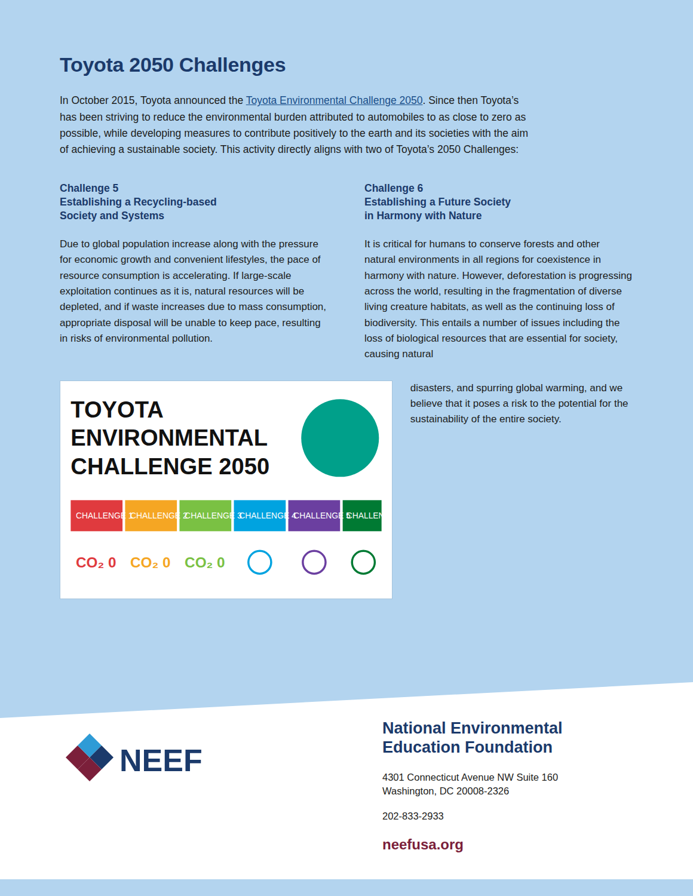Toyota 2050 Challenges
In October 2015, Toyota announced the Toyota Environmental Challenge 2050. Since then Toyota’s has been striving to reduce the environmental burden attributed to automobiles to as close to zero as possible, while developing measures to contribute positively to the earth and its societies with the aim of achieving a sustainable society. This activity directly aligns with two of Toyota’s 2050 Challenges:
Challenge 5
Establishing a Recycling-based
Society and Systems
Due to global population increase along with the pressure for economic growth and convenient lifestyles, the pace of resource consumption is accelerating. If large-scale exploitation continues as it is, natural resources will be depleted, and if waste increases due to mass consumption, appropriate disposal will be unable to keep pace, resulting in risks of environmental pollution.
Challenge 6
Establishing a Future Society
in Harmony with Nature
It is critical for humans to conserve forests and other natural environments in all regions for coexistence in harmony with nature. However, deforestation is progressing across the world, resulting in the fragmentation of diverse living creature habitats, as well as the continuing loss of biodiversity. This entails a number of issues including the loss of biological resources that are essential for society, causing natural
disasters, and spurring global warming, and we believe that it poses a risk to the potential for the sustainability of the entire society.
NEEF
National Environmental
Education Foundation
4301 Connecticut Avenue NW Suite 160
Washington, DC 20008-2326
202-833-2933
neefusa.org